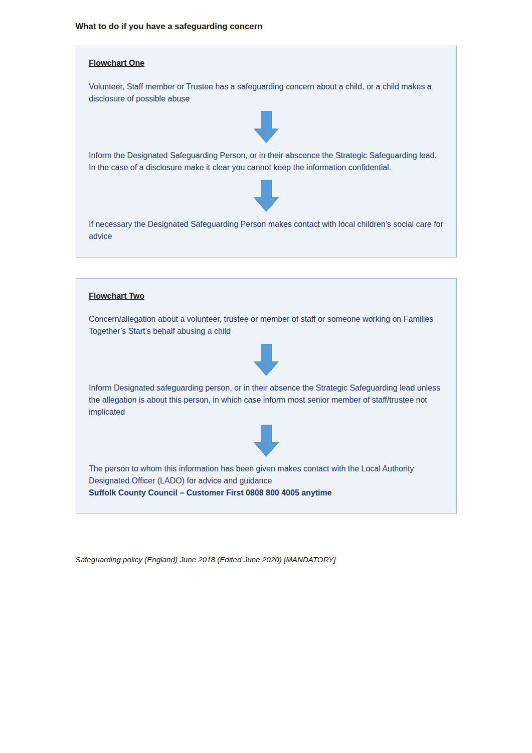What to do if you have a safeguarding concern
Flowchart One
Volunteer, Staff member or Trustee has a safeguarding concern about a child, or a child makes a disclosure of possible abuse
Inform the Designated Safeguarding Person, or in their abscence the Strategic Safeguarding lead. In the case of a disclosure make it clear you cannot keep the information confidential.
If necessary the Designated Safeguarding Person makes contact with local children’s social care for advice
Flowchart Two
Concern/allegation about a volunteer, trustee or member of staff or someone working on Families Together’s Start’s behalf abusing a child
Inform Designated safeguarding person, or in their absence the Strategic Safeguarding lead unless the allegation is about this person, in which case inform most senior member of staff/trustee not implicated
The person to whom this information has been given makes contact with the Local Authority Designated Officer (LADO) for advice and guidance
Suffolk County Council – Customer First 0808 800 4005 anytime
Safeguarding policy (England) June 2018 (Edited June 2020) [MANDATORY]